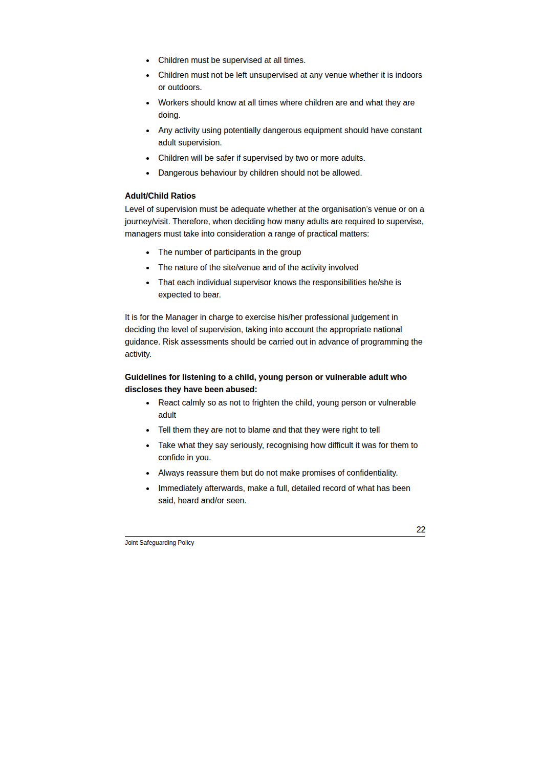Children must be supervised at all times.
Children must not be left unsupervised at any venue whether it is indoors or outdoors.
Workers should know at all times where children are and what they are doing.
Any activity using potentially dangerous equipment should have constant adult supervision.
Children will be safer if supervised by two or more adults.
Dangerous behaviour by children should not be allowed.
Adult/Child Ratios
Level of supervision must be adequate whether at the organisation’s venue or on a journey/visit. Therefore, when deciding how many adults are required to supervise, managers must take into consideration a range of practical matters:
The number of participants in the group
The nature of the site/venue and of the activity involved
That each individual supervisor knows the responsibilities he/she is expected to bear.
It is for the Manager in charge to exercise his/her professional judgement in deciding the level of supervision, taking into account the appropriate national guidance. Risk assessments should be carried out in advance of programming the activity.
Guidelines for listening to a child, young person or vulnerable adult who discloses they have been abused:
React calmly so as not to frighten the child, young person or vulnerable adult
Tell them they are not to blame and that they were right to tell
Take what they say seriously, recognising how difficult it was for them to confide in you.
Always reassure them but do not make promises of confidentiality.
Immediately afterwards, make a full, detailed record of what has been said, heard and/or seen.
22
Joint Safeguarding Policy